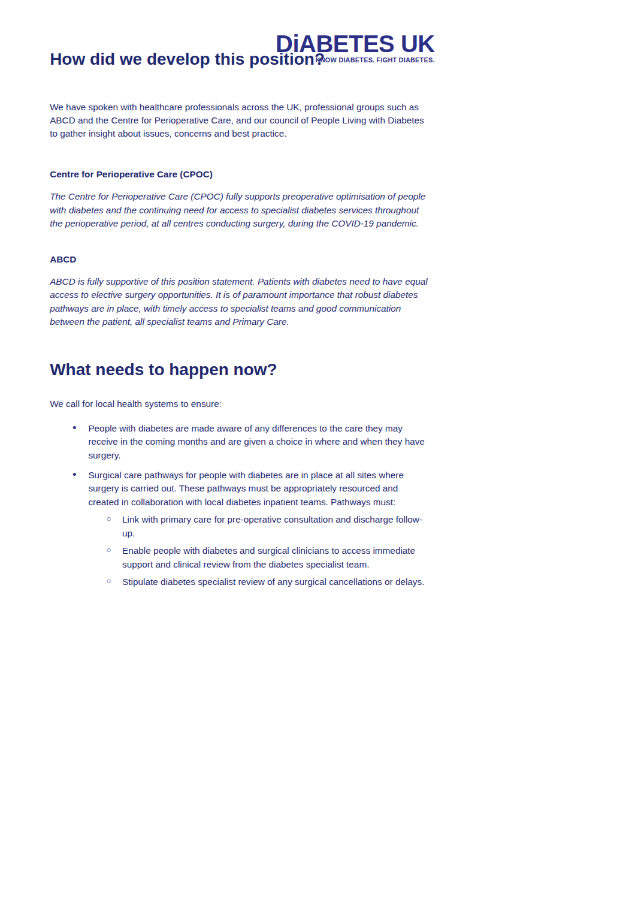Di ABETES UK
KNOW DIABETES. FIGHT DIABETES.
How did we develop this position?
We have spoken with healthcare professionals across the UK, professional groups such as ABCD and the Centre for Perioperative Care, and our council of People Living with Diabetes to gather insight about issues, concerns and best practice.
Centre for Perioperative Care (CPOC)
The Centre for Perioperative Care (CPOC) fully supports preoperative optimisation of people with diabetes and the continuing need for access to specialist diabetes services throughout the perioperative period, at all centres conducting surgery, during the COVID-19 pandemic.
ABCD
ABCD is fully supportive of this position statement. Patients with diabetes need to have equal access to elective surgery opportunities. It is of paramount importance that robust diabetes pathways are in place, with timely access to specialist teams and good communication between the patient, all specialist teams and Primary Care.
What needs to happen now?
We call for local health systems to ensure:
People with diabetes are made aware of any differences to the care they may receive in the coming months and are given a choice in where and when they have surgery.
Surgical care pathways for people with diabetes are in place at all sites where surgery is carried out. These pathways must be appropriately resourced and created in collaboration with local diabetes inpatient teams. Pathways must:
Link with primary care for pre-operative consultation and discharge follow-up.
Enable people with diabetes and surgical clinicians to access immediate support and clinical review from the diabetes specialist team.
Stipulate diabetes specialist review of any surgical cancellations or delays.